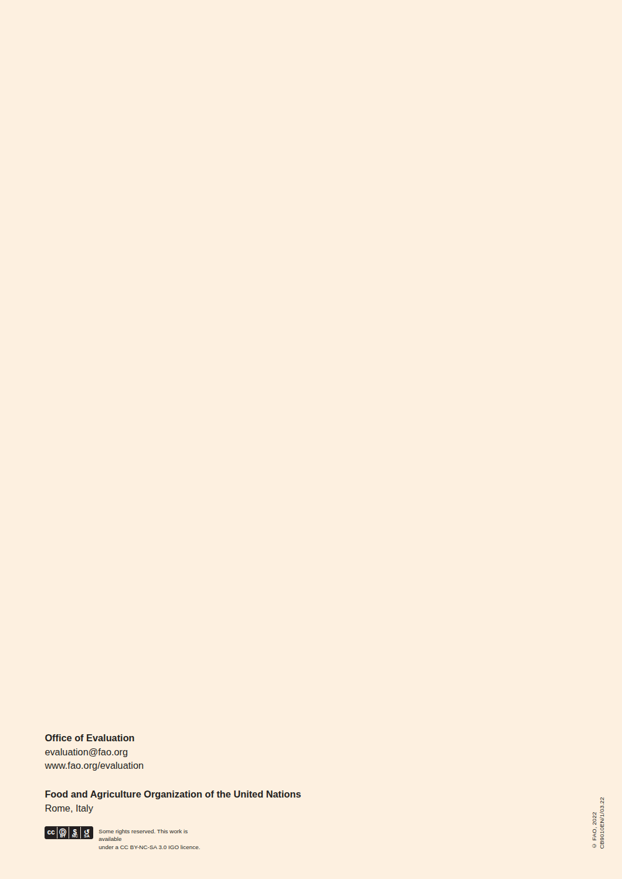Office of Evaluation
evaluation@fao.org
www.fao.org/evaluation
Food and Agriculture Organization of the United Nations
Rome, Italy
cc ⒹBY $NC ↺SA Some rights reserved. This work is available
under a CC BY-NC-SA 3.0 IGO licence.
© FAO, 2022
CB9010EN/1/03.22